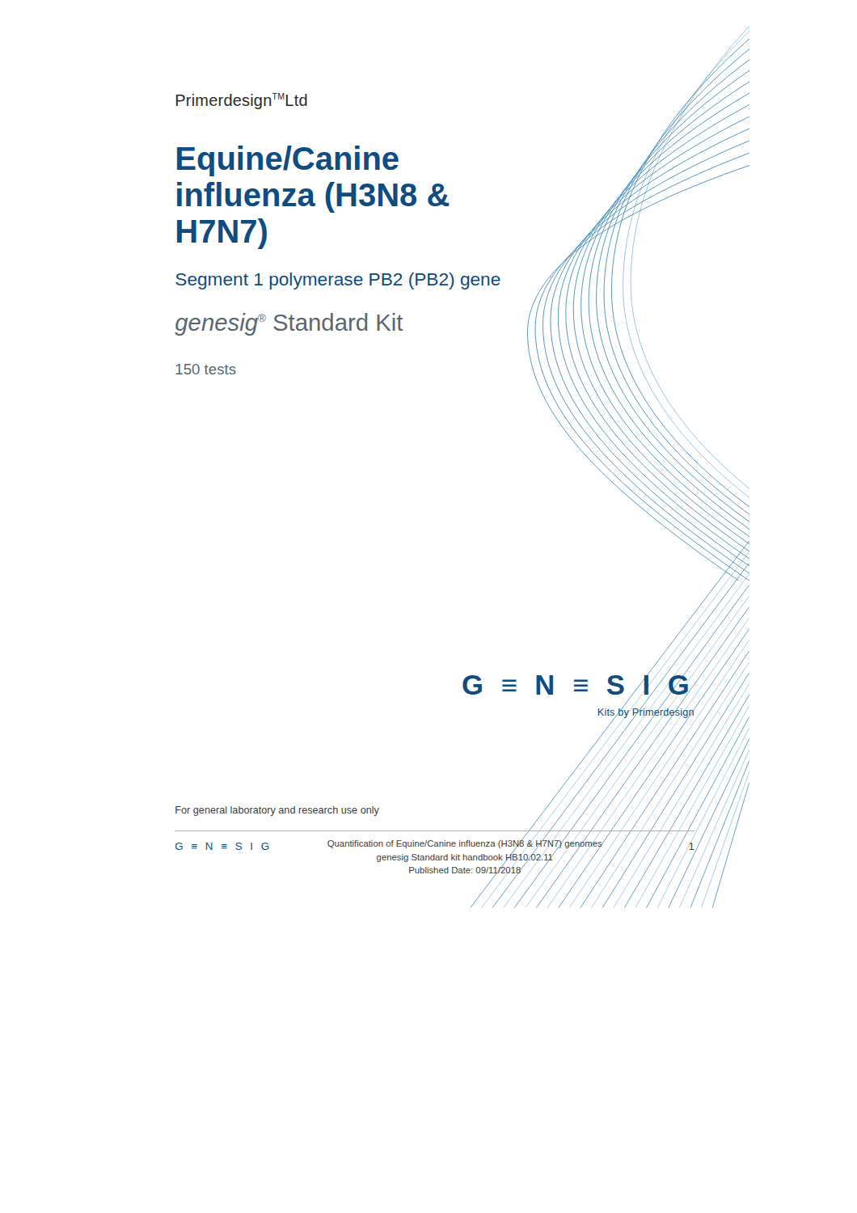PrimerdesignTMLtd
Equine/Canine influenza (H3N8 & H7N7)
Segment 1 polymerase PB2 (PB2) gene
genesig® Standard Kit
150 tests
G ≡ N ≡ S I G
Kits by Primerdesign
For general laboratory and research use only
G ≡ N ≡ S I G
Quantification of Equine/Canine influenza (H3N8 & H7N7) genomes
genesig Standard kit handbook HB10.02.11
Published Date: 09/11/2018
1